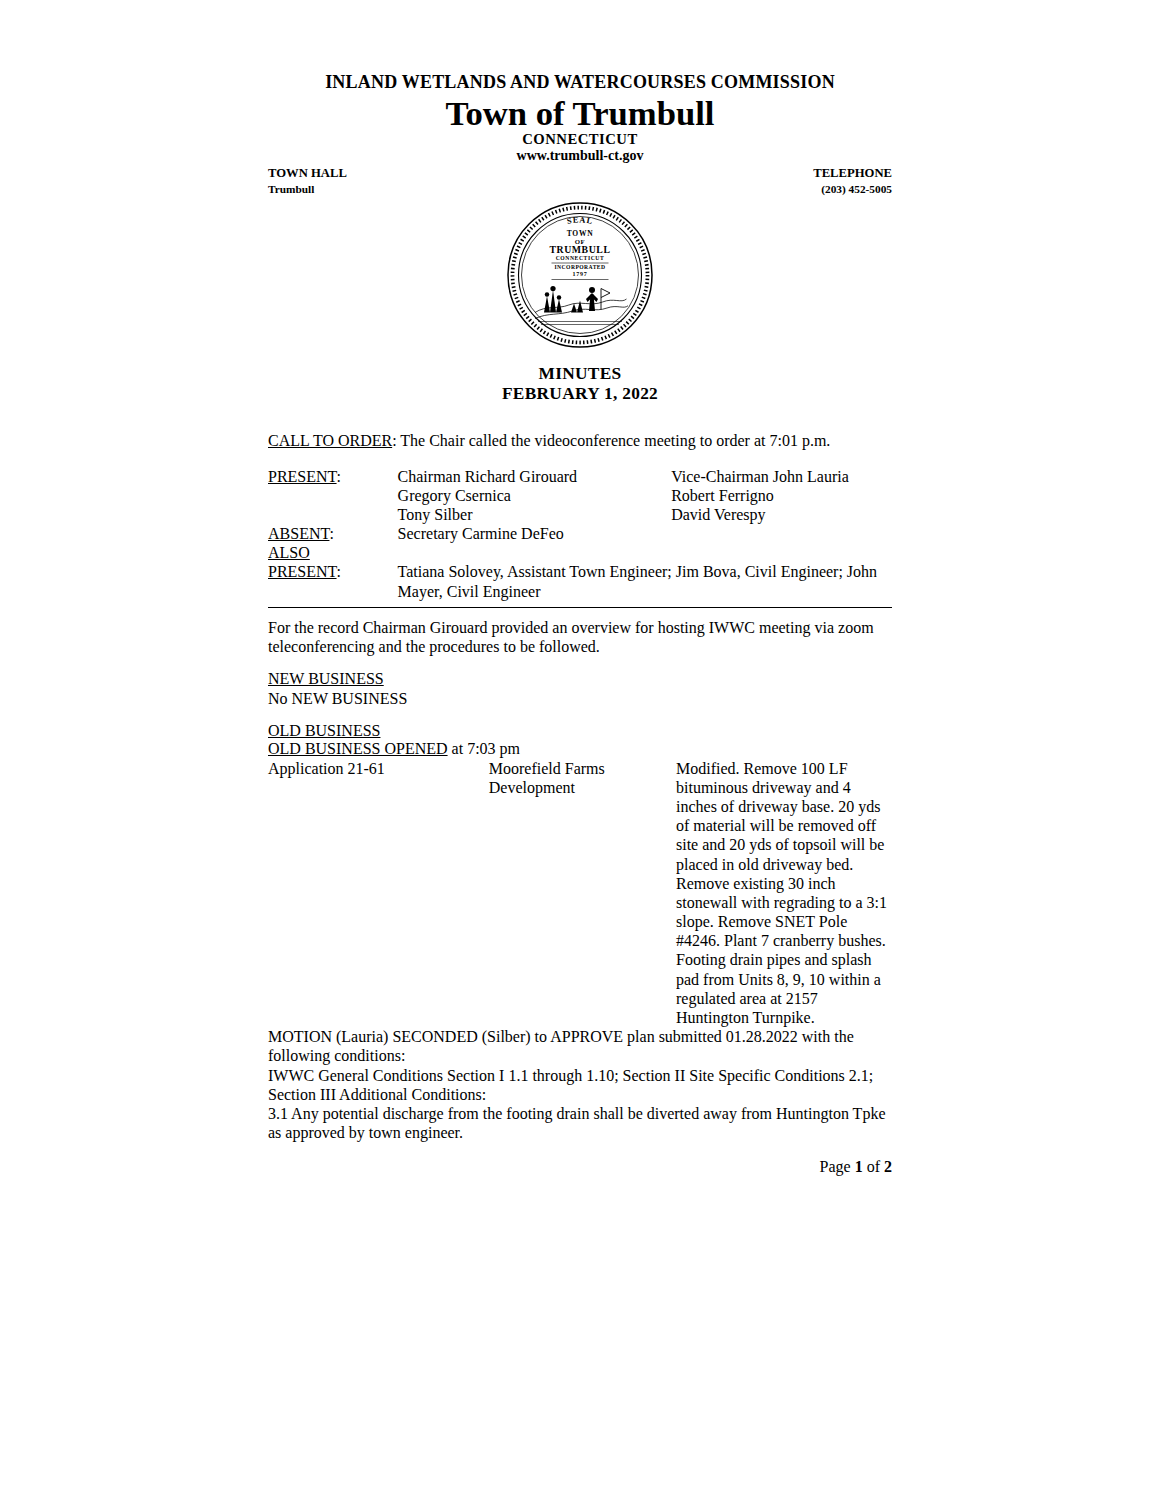INLAND WETLANDS AND WATERCOURSES COMMISSION
Town of Trumbull
CONNECTICUT
www.trumbull-ct.gov
TOWN HALL
Trumbull
TELEPHONE
(203) 452-5005
SEAL TOWN OF TRUMBULL CONNECTICUT INCORPORATED 1797
MINUTES
FEBRUARY 1, 2022
CALL TO ORDER: The Chair called the videoconference meeting to order at 7:01 p.m.
| PRESENT : | Chairman Richard Girouard | Vice-Chairman John Lauria |
| | Gregory Csernica | Robert Ferrigno |
| | Tony Silber | David Verespy |
| ABSENT : | Secretary Carmine DeFeo |
| ALSO | |
| PRESENT : | Tatiana Solovey, Assistant Town Engineer; Jim Bova, Civil Engineer; John Mayer, Civil Engineer |
For the record Chairman Girouard provided an overview for hosting IWWC meeting via zoom teleconferencing and the procedures to be followed.
NEW BUSINESS
No NEW BUSINESS
OLD BUSINESS
OLD BUSINESS OPENED at 7:03 pm
| Application 21-61 | Moorefield Farms Development | Modified. Remove 100 LF bituminous driveway and 4 inches of driveway base. 20 yds of material will be removed off site and 20 yds of topsoil will be placed in old driveway bed. Remove existing 30 inch stonewall with regrading to a 3:1 slope. Remove SNET Pole #4246. Plant 7 cranberry bushes. Footing drain pipes and splash pad from Units 8, 9, 10 within a regulated area at 2157 Huntington Turnpike. |
MOTION (Lauria) SECONDED (Silber) to APPROVE plan submitted 01.28.2022 with the following conditions:
IWWC General Conditions Section I 1.1 through 1.10; Section II Site Specific Conditions 2.1; Section III Additional Conditions:
3.1 Any potential discharge from the footing drain shall be diverted away from Huntington Tpke as approved by town engineer.
Page 1 of 2